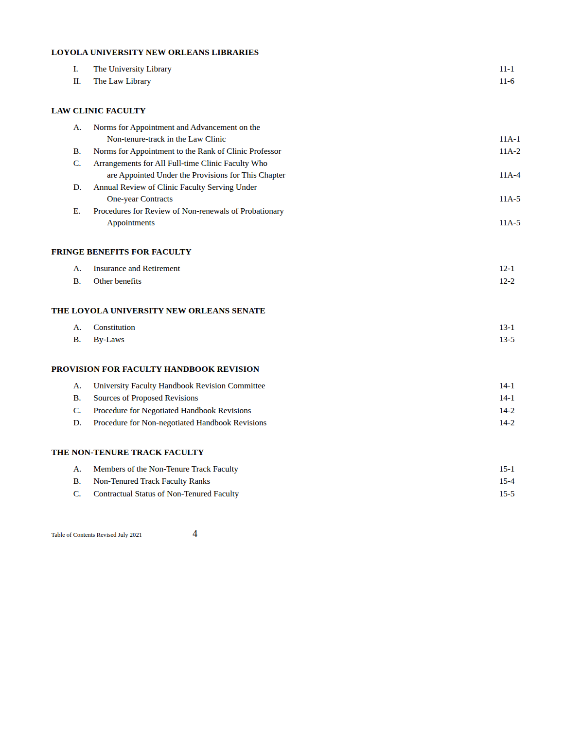LOYOLA UNIVERSITY NEW ORLEANS LIBRARIES
| I. | The University Library | 11-1 |
| II. | The Law Library | 11-6 |
LAW CLINIC FACULTY
| A. | Norms for Appointment and Advancement on the Non-tenure-track in the Law Clinic | 11A-1 |
| B. | Norms for Appointment to the Rank of Clinic Professor | 11A-2 |
| C. | Arrangements for All Full-time Clinic Faculty Who are Appointed Under the Provisions for This Chapter | 11A-4 |
| D. | Annual Review of Clinic Faculty Serving Under One-year Contracts | 11A-5 |
| E. | Procedures for Review of Non-renewals of Probationary Appointments | 11A-5 |
FRINGE BENEFITS FOR FACULTY
| A. | Insurance and Retirement | 12-1 |
| B. | Other benefits | 12-2 |
THE LOYOLA UNIVERSITY NEW ORLEANS SENATE
| A. | Constitution | 13-1 |
| B. | By-Laws | 13-5 |
PROVISION FOR FACULTY HANDBOOK REVISION
| A. | University Faculty Handbook Revision Committee | 14-1 |
| B. | Sources of Proposed Revisions | 14-1 |
| C. | Procedure for Negotiated Handbook Revisions | 14-2 |
| D. | Procedure for Non-negotiated Handbook Revisions | 14-2 |
THE NON-TENURE TRACK FACULTY
| A. | Members of the Non-Tenure Track Faculty | 15-1 |
| B. | Non-Tenured Track Faculty Ranks | 15-4 |
| C. | Contractual Status of Non-Tenured Faculty | 15-5 |
Table of Contents Revised July 2021 4